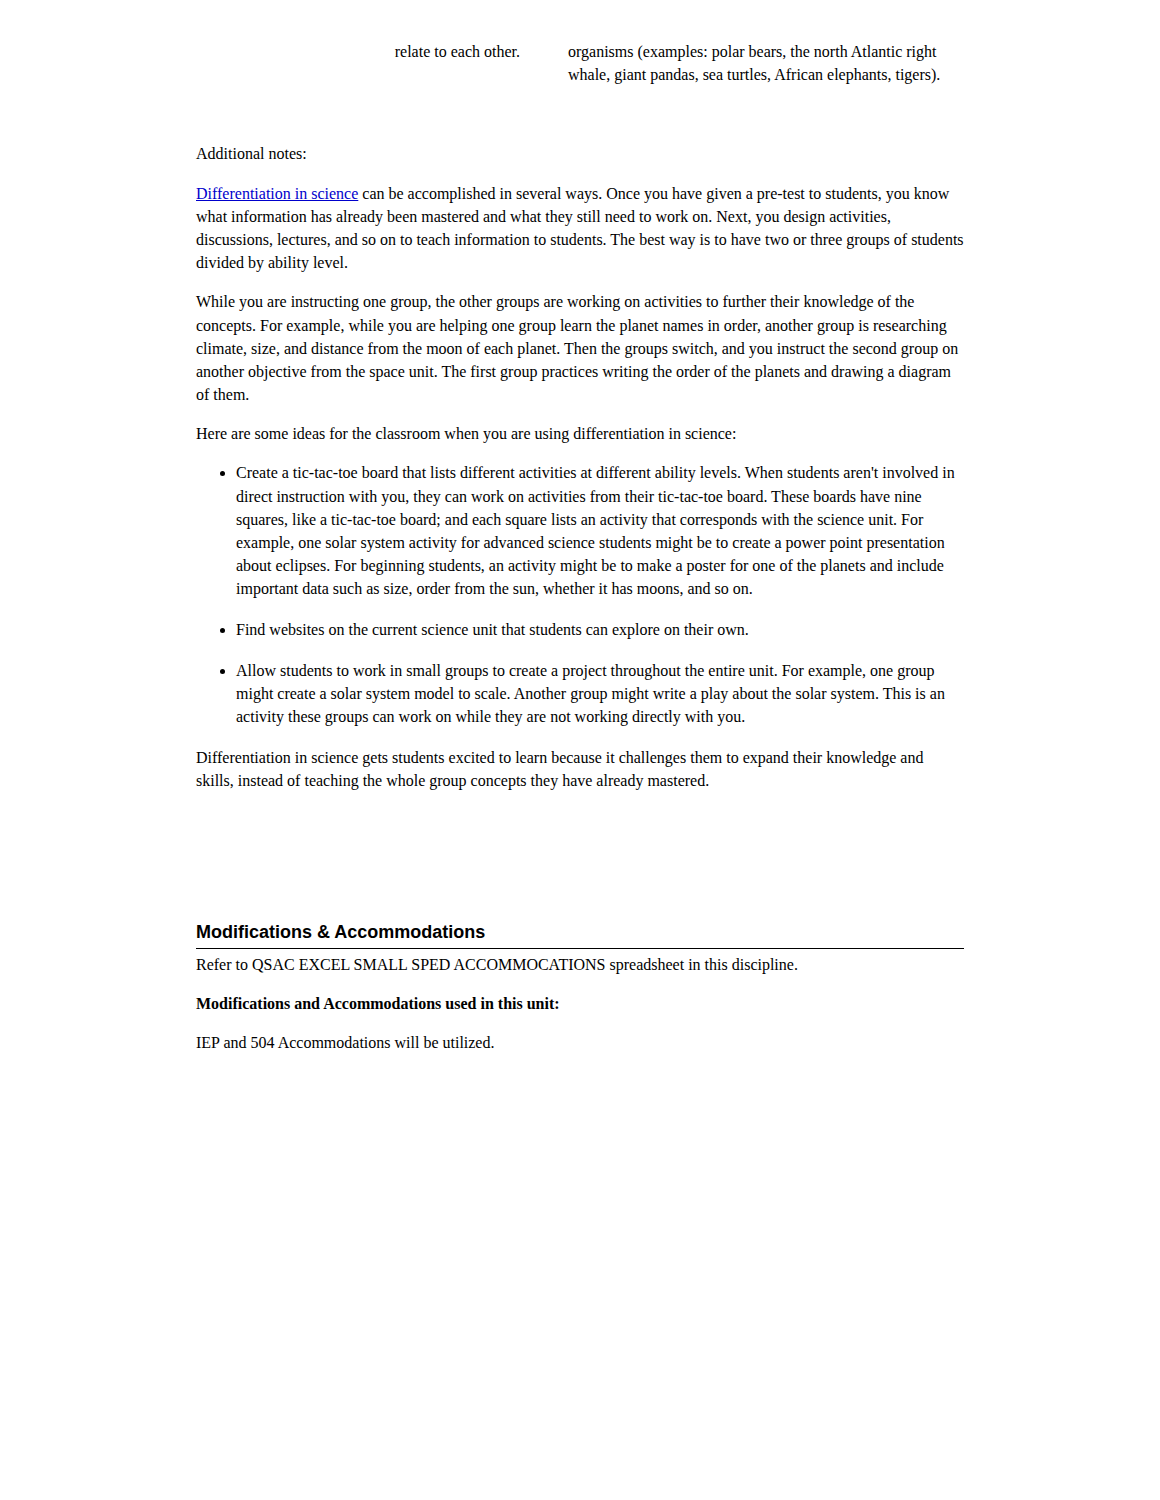relate to each other.
organisms (examples: polar bears, the north Atlantic right whale, giant pandas, sea turtles, African elephants, tigers).
Additional notes:
Differentiation in science can be accomplished in several ways. Once you have given a pre-test to students, you know what information has already been mastered and what they still need to work on. Next, you design activities, discussions, lectures, and so on to teach information to students. The best way is to have two or three groups of students divided by ability level.
While you are instructing one group, the other groups are working on activities to further their knowledge of the concepts. For example, while you are helping one group learn the planet names in order, another group is researching climate, size, and distance from the moon of each planet. Then the groups switch, and you instruct the second group on another objective from the space unit. The first group practices writing the order of the planets and drawing a diagram of them.
Here are some ideas for the classroom when you are using differentiation in science:
Create a tic-tac-toe board that lists different activities at different ability levels. When students aren't involved in direct instruction with you, they can work on activities from their tic-tac-toe board. These boards have nine squares, like a tic-tac-toe board; and each square lists an activity that corresponds with the science unit. For example, one solar system activity for advanced science students might be to create a power point presentation about eclipses. For beginning students, an activity might be to make a poster for one of the planets and include important data such as size, order from the sun, whether it has moons, and so on.
Find websites on the current science unit that students can explore on their own.
Allow students to work in small groups to create a project throughout the entire unit. For example, one group might create a solar system model to scale. Another group might write a play about the solar system. This is an activity these groups can work on while they are not working directly with you.
Differentiation in science gets students excited to learn because it challenges them to expand their knowledge and skills, instead of teaching the whole group concepts they have already mastered.
Modifications & Accommodations
Refer to QSAC EXCEL SMALL SPED ACCOMMOCATIONS spreadsheet in this discipline.
Modifications and Accommodations used in this unit:
IEP and 504 Accommodations will be utilized.